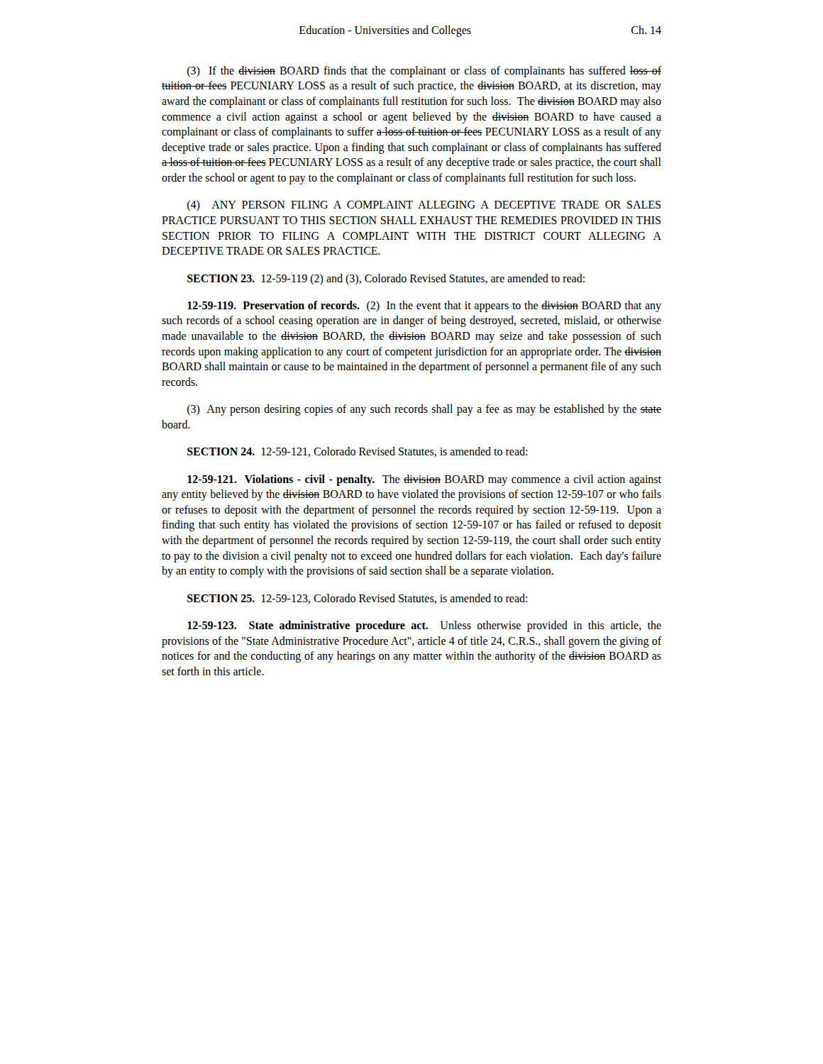Education - Universities and Colleges
Ch. 14
(3) If the division BOARD finds that the complainant or class of complainants has suffered loss of tuition or fees PECUNIARY LOSS as a result of such practice, the division BOARD, at its discretion, may award the complainant or class of complainants full restitution for such loss. The division BOARD may also commence a civil action against a school or agent believed by the division BOARD to have caused a complainant or class of complainants to suffer a loss of tuition or fees PECUNIARY LOSS as a result of any deceptive trade or sales practice. Upon a finding that such complainant or class of complainants has suffered a loss of tuition or fees PECUNIARY LOSS as a result of any deceptive trade or sales practice, the court shall order the school or agent to pay to the complainant or class of complainants full restitution for such loss.
(4) ANY PERSON FILING A COMPLAINT ALLEGING A DECEPTIVE TRADE OR SALES PRACTICE PURSUANT TO THIS SECTION SHALL EXHAUST THE REMEDIES PROVIDED IN THIS SECTION PRIOR TO FILING A COMPLAINT WITH THE DISTRICT COURT ALLEGING A DECEPTIVE TRADE OR SALES PRACTICE.
SECTION 23. 12-59-119 (2) and (3), Colorado Revised Statutes, are amended to read:
12-59-119. Preservation of records. (2) In the event that it appears to the division BOARD that any such records of a school ceasing operation are in danger of being destroyed, secreted, mislaid, or otherwise made unavailable to the division BOARD, the division BOARD may seize and take possession of such records upon making application to any court of competent jurisdiction for an appropriate order. The division BOARD shall maintain or cause to be maintained in the department of personnel a permanent file of any such records.
(3) Any person desiring copies of any such records shall pay a fee as may be established by the state board.
SECTION 24. 12-59-121, Colorado Revised Statutes, is amended to read:
12-59-121. Violations - civil - penalty. The division BOARD may commence a civil action against any entity believed by the division BOARD to have violated the provisions of section 12-59-107 or who fails or refuses to deposit with the department of personnel the records required by section 12-59-119. Upon a finding that such entity has violated the provisions of section 12-59-107 or has failed or refused to deposit with the department of personnel the records required by section 12-59-119, the court shall order such entity to pay to the division a civil penalty not to exceed one hundred dollars for each violation. Each day's failure by an entity to comply with the provisions of said section shall be a separate violation.
SECTION 25. 12-59-123, Colorado Revised Statutes, is amended to read:
12-59-123. State administrative procedure act. Unless otherwise provided in this article, the provisions of the "State Administrative Procedure Act", article 4 of title 24, C.R.S., shall govern the giving of notices for and the conducting of any hearings on any matter within the authority of the division BOARD as set forth in this article.